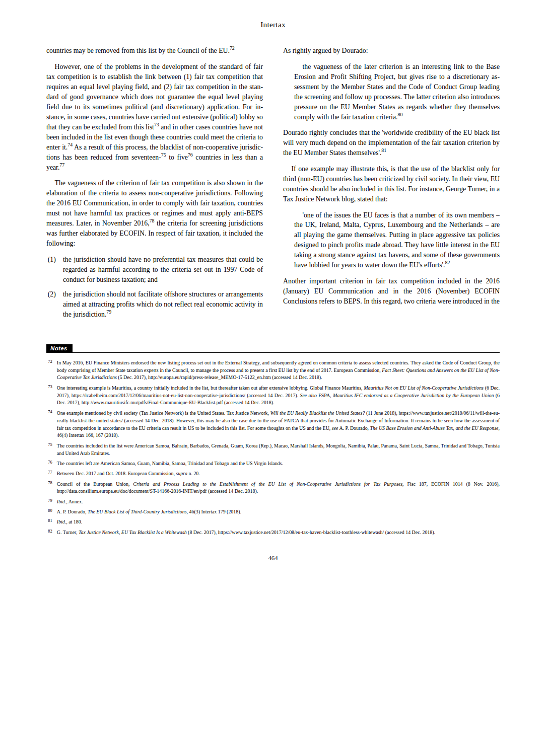Intertax
countries may be removed from this list by the Council of the EU.72
However, one of the problems in the development of the standard of fair tax competition is to establish the link between (1) fair tax competition that requires an equal level playing field, and (2) fair tax competition in the standard of good governance which does not guarantee the equal level playing field due to its sometimes political (and discretionary) application. For instance, in some cases, countries have carried out extensive (political) lobby so that they can be excluded from this list73 and in other cases countries have not been included in the list even though these countries could meet the criteria to enter it.74 As a result of this process, the blacklist of non-cooperative jurisdictions has been reduced from seventeen-75 to five76 countries in less than a year.77
The vagueness of the criterion of fair tax competition is also shown in the elaboration of the criteria to assess non-cooperative jurisdictions. Following the 2016 EU Communication, in order to comply with fair taxation, countries must not have harmful tax practices or regimes and must apply anti-BEPS measures. Later, in November 2016,78 the criteria for screening jurisdictions was further elaborated by ECOFIN. In respect of fair taxation, it included the following:
the jurisdiction should have no preferential tax measures that could be regarded as harmful according to the criteria set out in 1997 Code of conduct for business taxation; and
the jurisdiction should not facilitate offshore structures or arrangements aimed at attracting profits which do not reflect real economic activity in the jurisdiction.79
As rightly argued by Dourado:
the vagueness of the later criterion is an interesting link to the Base Erosion and Profit Shifting Project, but gives rise to a discretionary assessment by the Member States and the Code of Conduct Group leading the screening and follow up processes. The latter criterion also introduces pressure on the EU Member States as regards whether they themselves comply with the fair taxation criteria.80
Dourado rightly concludes that the 'worldwide credibility of the EU black list will very much depend on the implementation of the fair taxation criterion by the EU Member States themselves'.81
If one example may illustrate this, is that the use of the blacklist only for third (non-EU) countries has been criticized by civil society. In their view, EU countries should be also included in this list. For instance, George Turner, in a Tax Justice Network blog, stated that:
'one of the issues the EU faces is that a number of its own members – the UK, Ireland, Malta, Cyprus, Luxembourg and the Netherlands – are all playing the game themselves. Putting in place aggressive tax policies designed to pinch profits made abroad. They have little interest in the EU taking a strong stance against tax havens, and some of these governments have lobbied for years to water down the EU's efforts'.82
Another important criterion in fair tax competition included in the 2016 (January) EU Communication and in the 2016 (November) ECOFIN Conclusions refers to BEPS. In this regard, two criteria were introduced in the
Notes
In May 2016, EU Finance Ministers endorsed the new listing process set out in the External Strategy, and subsequently agreed on common criteria to assess selected countries. They asked the Code of Conduct Group, the body comprising of Member State taxation experts in the Council, to manage the process and to present a first EU list by the end of 2017. European Commission, Fact Sheet: Questions and Answers on the EU List of Non-Cooperative Tax Jurisdictions (5 Dec. 2017), http://europa.eu/rapid/press-release_MEMO-17-5122_en.htm (accessed 14 Dec. 2018).
One interesting example is Mauritius, a country initially included in the list, but thereafter taken out after extensive lobbying. Global Finance Mauritius, Mauritius Not on EU List of Non-Cooperative Jurisdictions (6 Dec. 2017), https://lcabelheim.com/2017/12/06/mauritius-not-eu-list-non-cooperative-jurisdictions/ (accessed 14 Dec. 2017). See also FSPA, Mauritius IFC endorsed as a Cooperative Jurisdiction by the European Union (6 Dec. 2017), http://www.mauritiusifc.mu/pdfs/Final-Communique-EU-Blacklist.pdf (accessed 14 Dec. 2018).
One example mentioned by civil society (Tax Justice Network) is the United States. Tax Justice Network, Will the EU Really Blacklist the United States? (11 June 2018), https://www.taxjustice.net/2018/06/11/will-the-eu-really-blacklist-the-united-states/ (accessed 14 Dec. 2018). However, this may be also the case due to the use of FATCA that provides for Automatic Exchange of Information. It remains to be seen how the assessment of fair tax competition in accordance to the EU criteria can result in US to be included in this list. For some thoughts on the US and the EU, see A. P. Dourado, The US Base Erosion and Anti-Abuse Tax, and the EU Response, 46(4) Intertax 166, 167 (2018).
The countries included in the list were American Samoa, Bahrain, Barbados, Grenada, Guam, Korea (Rep.), Macao, Marshall Islands, Mongolia, Namibia, Palau, Panama, Saint Lucia, Samoa, Trinidad and Tobago, Tunisia and United Arab Emirates.
The countries left are American Samoa, Guam, Namibia, Samoa, Trinidad and Tobago and the US Virgin Islands.
Between Dec. 2017 and Oct. 2018. European Commission, supra n. 20.
Council of the European Union, Criteria and Process Leading to the Establishment of the EU List of Non-Cooperative Jurisdictions for Tax Purposes, Fisc 187, ECOFIN 1014 (8 Nov. 2016), http://data.consilium.europa.eu/doc/document/ST-14166-2016-INIT/en/pdf (accessed 14 Dec. 2018).
Ibid., Annex.
A. P. Dourado, The EU Black List of Third-Country Jurisdictions, 46(3) Intertax 179 (2018).
Ibid., at 180.
G. Turner, Tax Justice Network, EU Tax Blacklist Is a Whitewash (8 Dec. 2017), https://www.taxjustice.net/2017/12/08/eu-tax-haven-blacklist-toothless-whitewash/ (accessed 14 Dec. 2018).
464